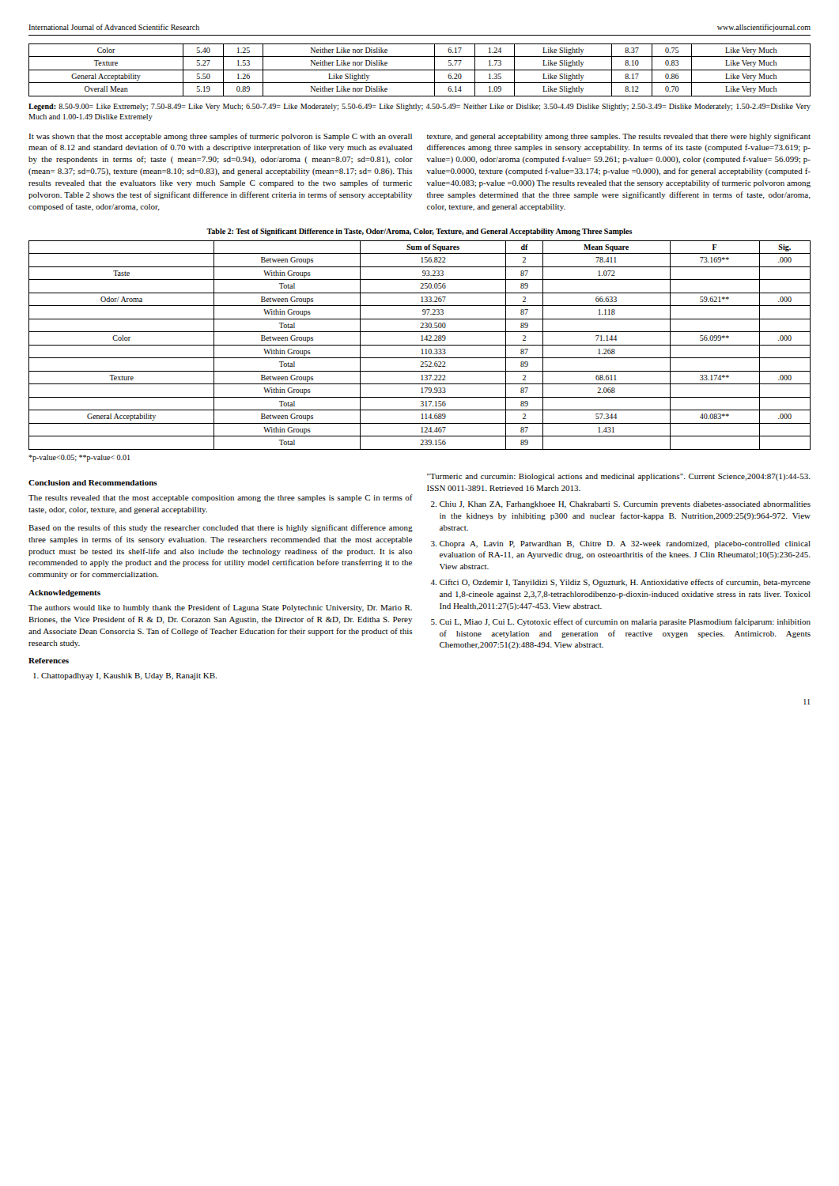International Journal of Advanced Scientific Research www.allscientificjournal.com
| Color | 5.40 | 1.25 | Neither Like nor Dislike | 6.17 | 1.24 | Like Slightly | 8.37 | 0.75 | Like Very Much |
| Texture | 5.27 | 1.53 | Neither Like nor Dislike | 5.77 | 1.73 | Like Slightly | 8.10 | 0.83 | Like Very Much |
| General Acceptability | 5.50 | 1.26 | Like Slightly | 6.20 | 1.35 | Like Slightly | 8.17 | 0.86 | Like Very Much |
| Overall Mean | 5.19 | 0.89 | Neither Like nor Dislike | 6.14 | 1.09 | Like Slightly | 8.12 | 0.70 | Like Very Much |
Legend: 8.50-9.00= Like Extremely; 7.50-8.49= Like Very Much; 6.50-7.49= Like Moderately; 5.50-6.49= Like Slightly; 4.50-5.49= Neither Like or Dislike; 3.50-4.49 Dislike Slightly; 2.50-3.49= Dislike Moderately; 1.50-2.49=Dislike Very Much and 1.00-1.49 Dislike Extremely
It was shown that the most acceptable among three samples of turmeric polvoron is Sample C with an overall mean of 8.12 and standard deviation of 0.70 with a descriptive interpretation of like very much as evaluated by the respondents in terms of; taste ( mean=7.90; sd=0.94), odor/aroma ( mean=8.07; sd=0.81), color (mean= 8.37; sd=0.75), texture (mean=8.10; sd=0.83), and general acceptability (mean=8.17; sd= 0.86). This results revealed that the evaluators like very much Sample C compared to the two samples of turmeric polvoron. Table 2 shows the test of significant difference in different criteria in terms of sensory acceptability composed of taste, odor/aroma, color,
texture, and general acceptability among three samples. The results revealed that there were highly significant differences among three samples in sensory acceptability. In terms of its taste (computed f-value=73.619; p-value=) 0.000, odor/aroma (computed f-value= 59.261; p-value= 0.000), color (computed f-value= 56.099; p-value=0.0000, texture (computed f-value=33.174; p-value =0.000), and for general acceptability (computed f-value=40.083; p-value =0.000) The results revealed that the sensory acceptability of turmeric polvoron among three samples determined that the three sample were significantly different in terms of taste, odor/aroma, color, texture, and general acceptability.
Table 2: Test of Significant Difference in Taste, Odor/Aroma, Color, Texture, and General Acceptability Among Three Samples
| | | Sum of Squares | df | Mean Square | F | Sig. |
| --- | --- | --- | --- | --- | --- | --- |
| | Between Groups | 156.822 | 2 | 78.411 | 73.169** | .000 |
| Taste | Within Groups | 93.233 | 87 | 1.072 | | |
| | Total | 250.056 | 89 | | | |
| Odor/ Aroma | Between Groups | 133.267 | 2 | 66.633 | 59.621** | .000 |
| | Within Groups | 97.233 | 87 | 1.118 | | |
| | Total | 230.500 | 89 | | | |
| Color | Between Groups | 142.289 | 2 | 71.144 | 56.099** | .000 |
| | Within Groups | 110.333 | 87 | 1.268 | | |
| | Total | 252.622 | 89 | | | |
| Texture | Between Groups | 137.222 | 2 | 68.611 | 33.174** | .000 |
| | Within Groups | 179.933 | 87 | 2.068 | | |
| | Total | 317.156 | 89 | | | |
| General Acceptability | Between Groups | 114.689 | 2 | 57.344 | 40.083** | .000 |
| | Within Groups | 124.467 | 87 | 1.431 | | |
| | Total | 239.156 | 89 | | | |
*p-value<0.05; **p-value< 0.01
Conclusion and Recommendations
The results revealed that the most acceptable composition among the three samples is sample C in terms of taste, odor, color, texture, and general acceptability.
Based on the results of this study the researcher concluded that there is highly significant difference among three samples in terms of its sensory evaluation. The researchers recommended that the most acceptable product must be tested its shelf-life and also include the technology readiness of the product. It is also recommended to apply the product and the process for utility model certification before transferring it to the community or for commercialization.
Acknowledgements
The authors would like to humbly thank the President of Laguna State Polytechnic University, Dr. Mario R. Briones, the Vice President of R & D, Dr. Corazon San Agustin, the Director of R &D, Dr. Editha S. Perey and Associate Dean Consorcia S. Tan of College of Teacher Education for their support for the product of this research study.
References
Chattopadhyay I, Kaushik B, Uday B, Ranajit KB.
"Turmeric and curcumin: Biological actions and medicinal applications". Current Science,2004:87(1):44-53. ISSN 0011-3891. Retrieved 16 March 2013.
Chiu J, Khan ZA, Farhangkhoee H, Chakrabarti S. Curcumin prevents diabetes-associated abnormalities in the kidneys by inhibiting p300 and nuclear factor-kappa B. Nutrition,2009:25(9):964-972. View abstract.
Chopra A, Lavin P, Patwardhan B, Chitre D. A 32-week randomized, placebo-controlled clinical evaluation of RA-11, an Ayurvedic drug, on osteoarthritis of the knees. J Clin Rheumatol;10(5):236-245. View abstract.
Ciftci O, Ozdemir I, Tanyildizi S, Yildiz S, Oguzturk, H. Antioxidative effects of curcumin, beta-myrcene and 1,8-cineole against 2,3,7,8-tetrachlorodibenzo-p-dioxin-induced oxidative stress in rats liver. Toxicol Ind Health,2011:27(5):447-453. View abstract.
Cui L, Miao J, Cui L. Cytotoxic effect of curcumin on malaria parasite Plasmodium falciparum: inhibition of histone acetylation and generation of reactive oxygen species. Antimicrob. Agents Chemother,2007:51(2):488-494. View abstract.
11